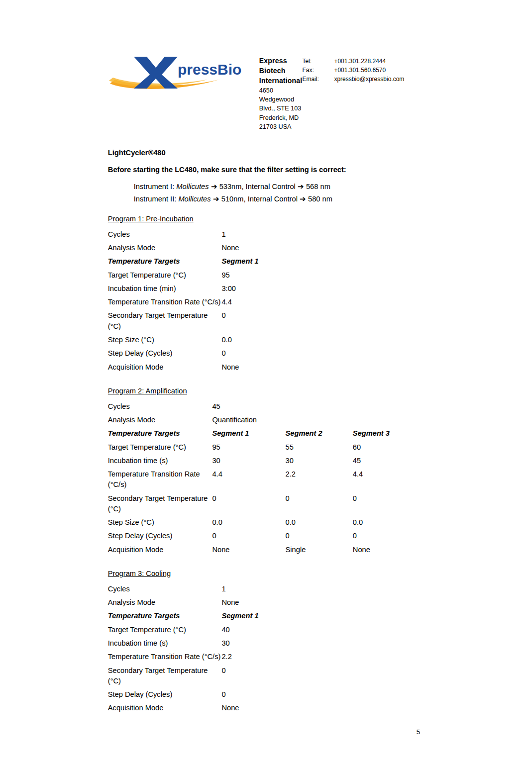pressBio
Express Biotech International
4650 Wedgewood Blvd., STE 103
Frederick, MD 21703 USA
| Tel: | +001.301.228.2444 |
| Fax: | +001.301.560.6570 |
| Email: | xpressbio@xpressbio.com |
LightCycler®480
Before starting the LC480, make sure that the filter setting is correct:
Instrument I: Mollicutes ➔ 533nm, Internal Control ➔ 568 nm
Instrument II: Mollicutes ➔ 510nm, Internal Control ➔ 580 nm
Program 1: Pre-Incubation
| Cycles | 1 | | |
| Analysis Mode | None | | |
| Temperature Targets | Segment 1 | | |
| Target Temperature (°C) | 95 | | |
| Incubation time (min) | 3:00 | | |
| Temperature Transition Rate (°C/s) | 4.4 | | |
| Secondary Target Temperature (°C) | 0 | | |
| Step Size (°C) | 0.0 | | |
| Step Delay (Cycles) | 0 | | |
| Acquisition Mode | None | | |
Program 2: Amplification
| Cycles | 45 | | |
| Analysis Mode | Quantification | | |
| Temperature Targets | Segment 1 | Segment 2 | Segment 3 |
| Target Temperature (°C) | 95 | 55 | 60 |
| Incubation time (s) | 30 | 30 | 45 |
| Temperature Transition Rate (°C/s) | 4.4 | 2.2 | 4.4 |
| Secondary Target Temperature (°C) | 0 | 0 | 0 |
| Step Size (°C) | 0.0 | 0.0 | 0.0 |
| Step Delay (Cycles) | 0 | 0 | 0 |
| Acquisition Mode | None | Single | None |
Program 3: Cooling
| Cycles | 1 | | |
| Analysis Mode | None | | |
| Temperature Targets | Segment 1 | | |
| Target Temperature (°C) | 40 | | |
| Incubation time (s) | 30 | | |
| Temperature Transition Rate (°C/s) | 2.2 | | |
| Secondary Target Temperature (°C) | 0 | | |
| Step Delay (Cycles) | 0 | | |
| Acquisition Mode | None | | |
5